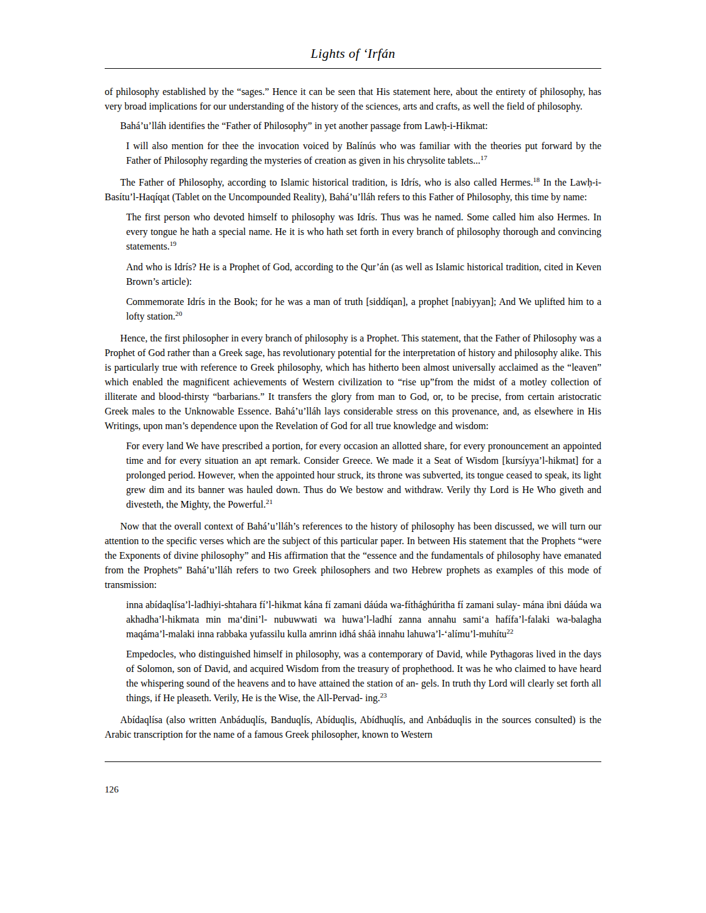Lights of ‘Irfán
of philosophy established by the “sages.” Hence it can be seen that His statement here, about the entirety of philosophy, has very broad implications for our understanding of the history of the sciences, arts and crafts, as well the field of philosophy.
Bahá’u’lláh identifies the “Father of Philosophy” in yet another passage from Lawḥ-i-Hikmat:
I will also mention for thee the invocation voiced by Balínús who was familiar with the theories put forward by the Father of Philosophy regarding the mysteries of creation as given in his chrysolite tablets...17
The Father of Philosophy, according to Islamic historical tradition, is Idrís, who is also called Hermes.18 In the Lawḥ-i-Basítu’l-Haqíqat (Tablet on the Uncompounded Reality), Bahá’u’lláh refers to this Father of Philosophy, this time by name:
The first person who devoted himself to philosophy was Idrís. Thus was he named. Some called him also Hermes. In every tongue he hath a special name. He it is who hath set forth in every branch of philosophy thorough and convincing statements.19
And who is Idrís? He is a Prophet of God, according to the Qur’án (as well as Islamic historical tradition, cited in Keven Brown’s article):
Commemorate Idrís in the Book; for he was a man of truth [siddíqan], a prophet [nabiyyan]; And We uplifted him to a lofty station.20
Hence, the first philosopher in every branch of philosophy is a Prophet. This statement, that the Father of Philosophy was a Prophet of God rather than a Greek sage, has revolutionary potential for the interpretation of history and philosophy alike. This is particularly true with reference to Greek philosophy, which has hitherto been almost universally acclaimed as the “leaven” which enabled the magnificent achievements of Western civilization to “rise up”from the midst of a motley collection of illiterate and blood-thirsty “barbarians.” It transfers the glory from man to God, or, to be precise, from certain aristocratic Greek males to the Unknowable Essence. Bahá’u’lláh lays considerable stress on this provenance, and, as elsewhere in His Writings, upon man’s dependence upon the Revelation of God for all true knowledge and wisdom:
For every land We have prescribed a portion, for every occasion an allotted share, for every pronouncement an appointed time and for every situation an apt remark. Consider Greece. We made it a Seat of Wisdom [kursíyya’l-hikmat] for a prolonged period. However, when the appointed hour struck, its throne was subverted, its tongue ceased to speak, its light grew dim and its banner was hauled down. Thus do We bestow and withdraw. Verily thy Lord is He Who giveth and divesteth, the Mighty, the Powerful.21
Now that the overall context of Bahá’u’lláh’s references to the history of philosophy has been discussed, we will turn our attention to the specific verses which are the subject of this particular paper. In between His statement that the Prophets “were the Exponents of divine philosophy” and His affirmation that the “essence and the fundamentals of philosophy have emanated from the Prophets” Bahá’u’lláh refers to two Greek philosophers and two Hebrew prophets as examples of this mode of transmission:
inna abídaqlísa’l-ladhiyi-shtahara fí’l-hikmat kána fí zamani dáúda wa-fíthághúritha fí zamani sulay- mána ibni dáúda wa akhadha’l-hikmata min ma‘dini’l- nubuwwati wa huwa’l-ladhí zanna annahu sami‘a hafífa’l-falaki wa-balagha maqáma’l-malaki inna rabbaka yufassilu kulla amrinn idhá sháà innahu lahuwa’l-‘alímu’l-muhítu22
Empedocles, who distinguished himself in philosophy, was a contemporary of David, while Pythagoras lived in the days of Solomon, son of David, and acquired Wisdom from the treasury of prophethood. It was he who claimed to have heard the whispering sound of the heavens and to have attained the station of an- gels. In truth thy Lord will clearly set forth all things, if He pleaseth. Verily, He is the Wise, the All-Pervad- ing.23
Abídaqlísa (also written Anbáduqlís, Banduqlís, Abíduqlis, Abídhuqlís, and Anbáduqlis in the sources consulted) is the Arabic transcription for the name of a famous Greek philosopher, known to Western
126